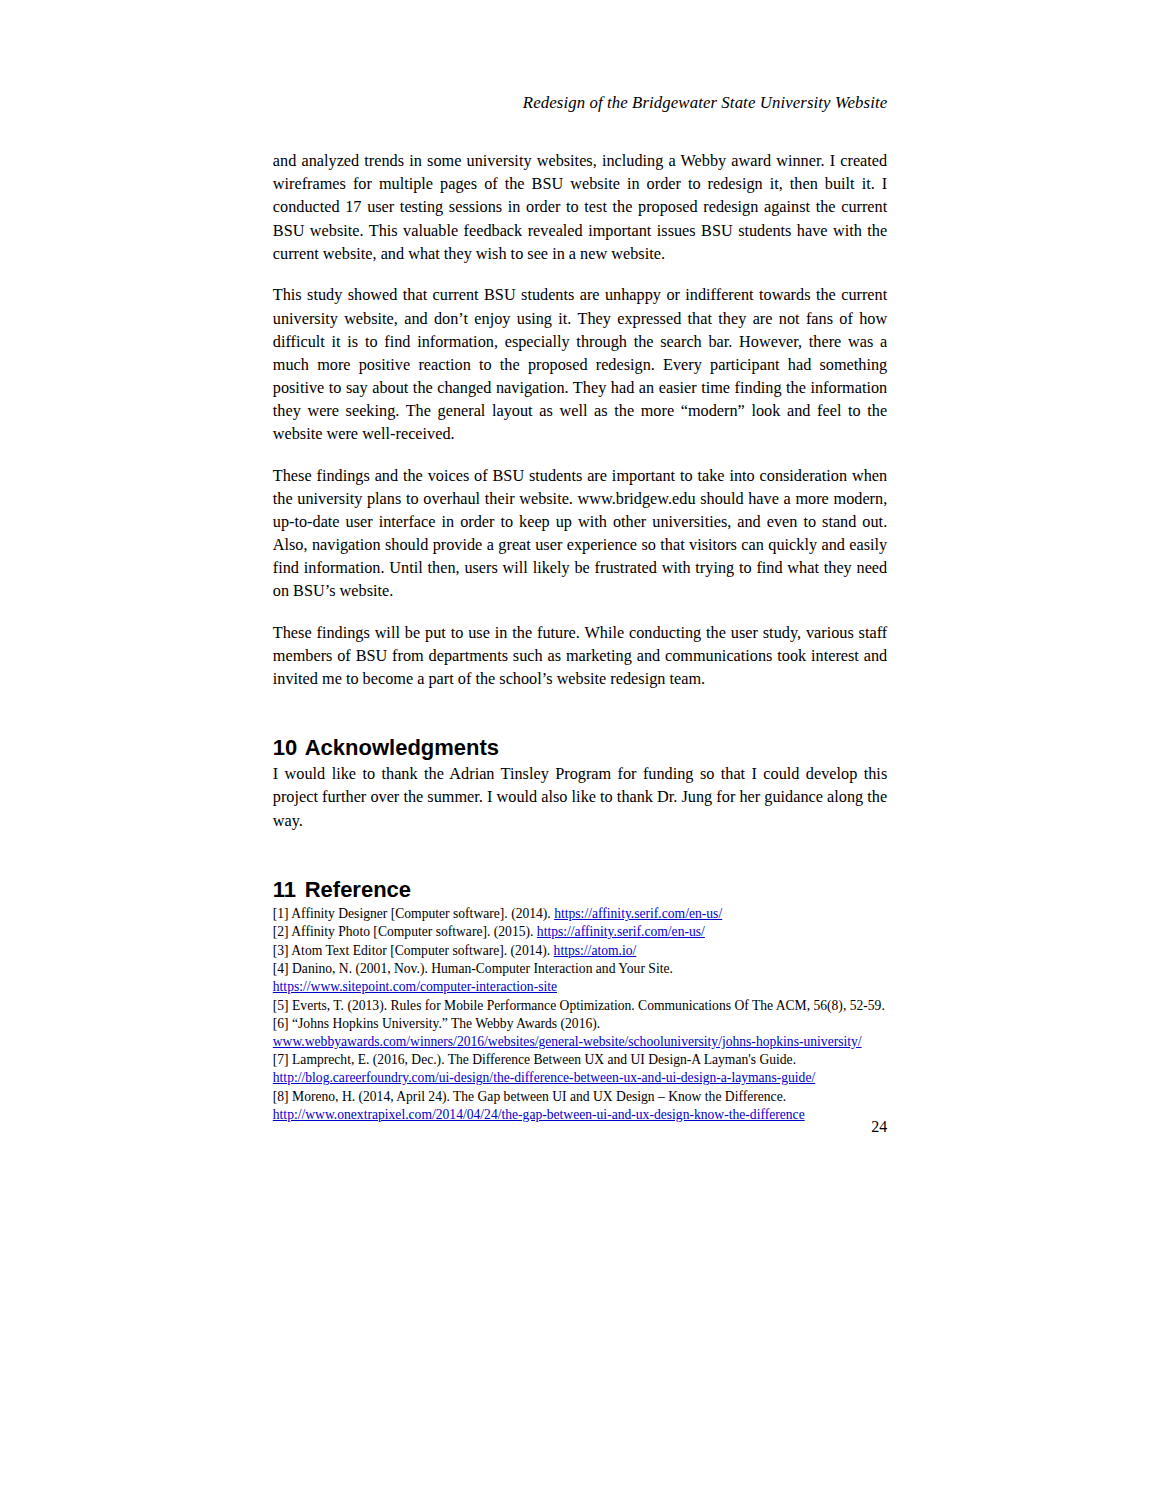Redesign of the Bridgewater State University Website
and analyzed trends in some university websites, including a Webby award winner. I created wireframes for multiple pages of the BSU website in order to redesign it, then built it. I conducted 17 user testing sessions in order to test the proposed redesign against the current BSU website. This valuable feedback revealed important issues BSU students have with the current website, and what they wish to see in a new website.
This study showed that current BSU students are unhappy or indifferent towards the current university website, and don’t enjoy using it. They expressed that they are not fans of how difficult it is to find information, especially through the search bar. However, there was a much more positive reaction to the proposed redesign. Every participant had something positive to say about the changed navigation. They had an easier time finding the information they were seeking. The general layout as well as the more “modern” look and feel to the website were well-received.
These findings and the voices of BSU students are important to take into consideration when the university plans to overhaul their website. www.bridgew.edu should have a more modern, up-to-date user interface in order to keep up with other universities, and even to stand out. Also, navigation should provide a great user experience so that visitors can quickly and easily find information. Until then, users will likely be frustrated with trying to find what they need on BSU’s website.
These findings will be put to use in the future. While conducting the user study, various staff members of BSU from departments such as marketing and communications took interest and invited me to become a part of the school’s website redesign team.
10 Acknowledgments
I would like to thank the Adrian Tinsley Program for funding so that I could develop this project further over the summer. I would also like to thank Dr. Jung for her guidance along the way.
11 Reference
[1] Affinity Designer [Computer software]. (2014). https://affinity.serif.com/en-us/
[2] Affinity Photo [Computer software]. (2015). https://affinity.serif.com/en-us/
[3] Atom Text Editor [Computer software]. (2014). https://atom.io/
[4] Danino, N. (2001, Nov.). Human-Computer Interaction and Your Site.
https://www.sitepoint.com/computer-interaction-site
[5] Everts, T. (2013). Rules for Mobile Performance Optimization. Communications Of The ACM, 56(8), 52-59.
[6] “Johns Hopkins University.” The Webby Awards (2016).
www.webbyawards.com/winners/2016/websites/general-website/schooluniversity/johns-hopkins-university/
[7] Lamprecht, E. (2016, Dec.). The Difference Between UX and UI Design-A Layman's Guide.
http://blog.careerfoundry.com/ui-design/the-difference-between-ux-and-ui-design-a-laymans-guide/
[8] Moreno, H. (2014, April 24). The Gap between UI and UX Design – Know the Difference.
http://www.onextrapixel.com/2014/04/24/the-gap-between-ui-and-ux-design-know-the-difference
24